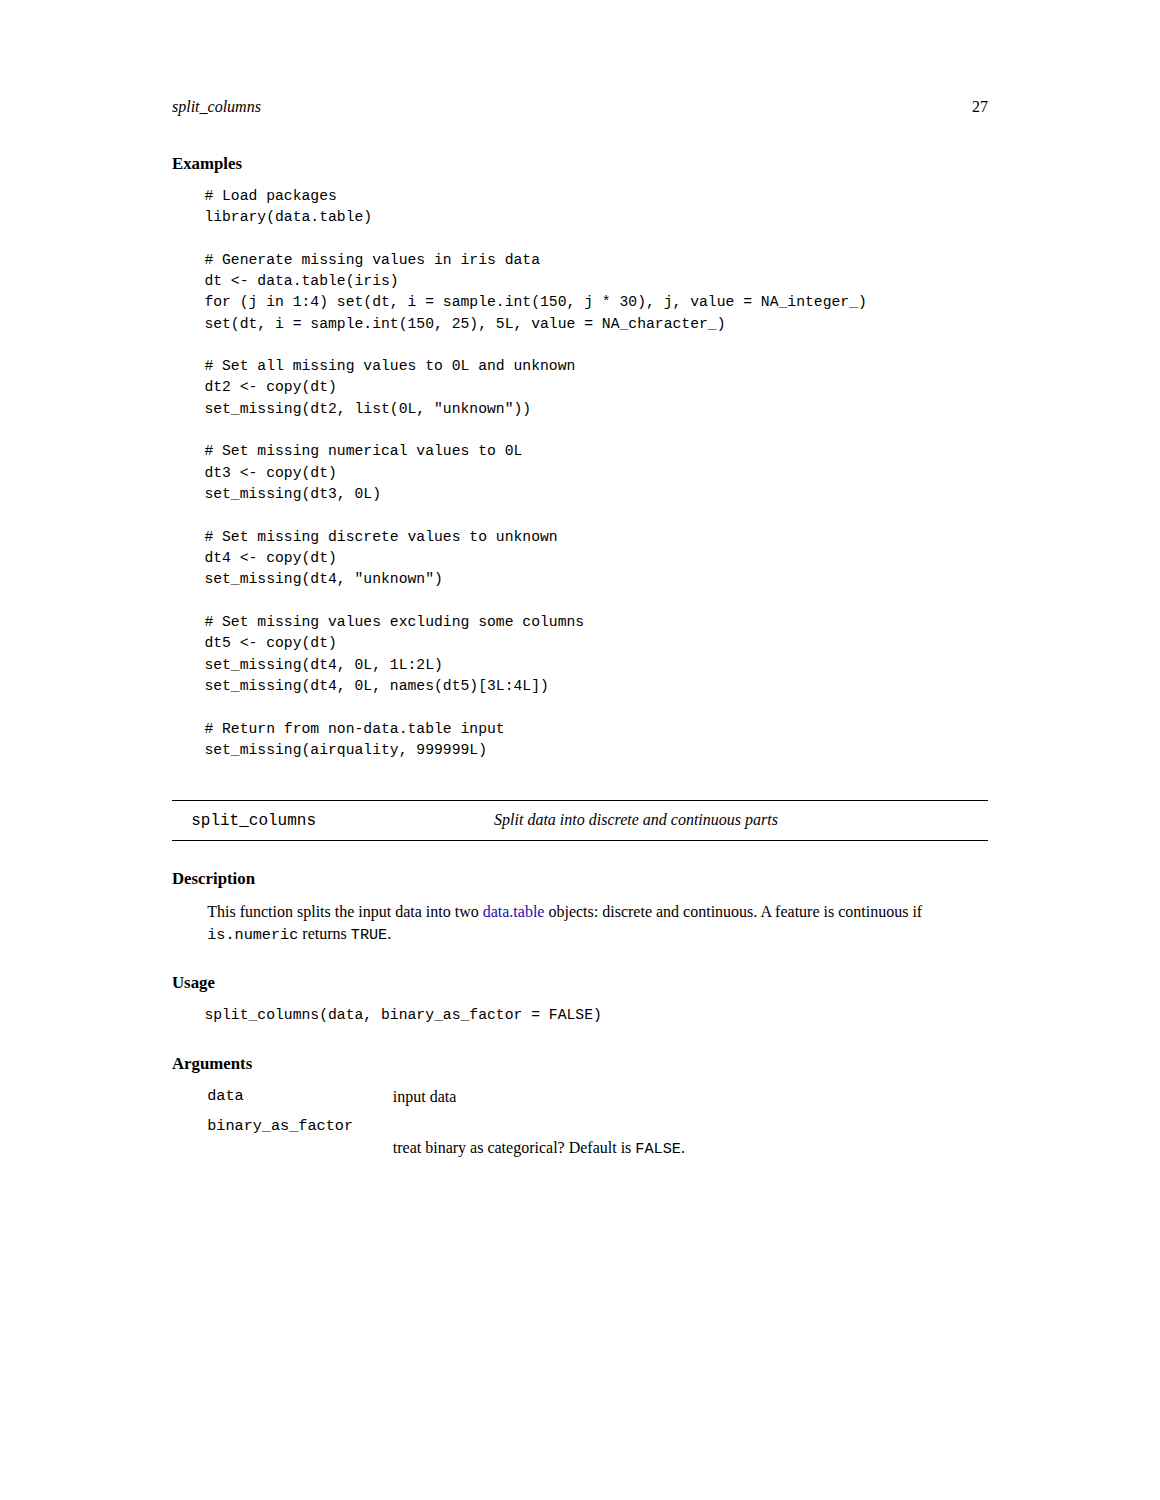split_columns 27
Examples
# Load packages
library(data.table)

# Generate missing values in iris data
dt <- data.table(iris)
for (j in 1:4) set(dt, i = sample.int(150, j * 30), j, value = NA_integer_)
set(dt, i = sample.int(150, 25), 5L, value = NA_character_)

# Set all missing values to 0L and unknown
dt2 <- copy(dt)
set_missing(dt2, list(0L, "unknown"))

# Set missing numerical values to 0L
dt3 <- copy(dt)
set_missing(dt3, 0L)

# Set missing discrete values to unknown
dt4 <- copy(dt)
set_missing(dt4, "unknown")

# Set missing values excluding some columns
dt5 <- copy(dt)
set_missing(dt4, 0L, 1L:2L)
set_missing(dt4, 0L, names(dt5)[3L:4L])

# Return from non-data.table input
set_missing(airquality, 999999L)
split_columns Split data into discrete and continuous parts
Description
This function splits the input data into two data.table objects: discrete and continuous. A feature is continuous if is.numeric returns TRUE.
Usage
split_columns(data, binary_as_factor = FALSE)
Arguments
data
input data
binary_as_factor
treat binary as categorical? Default is FALSE.